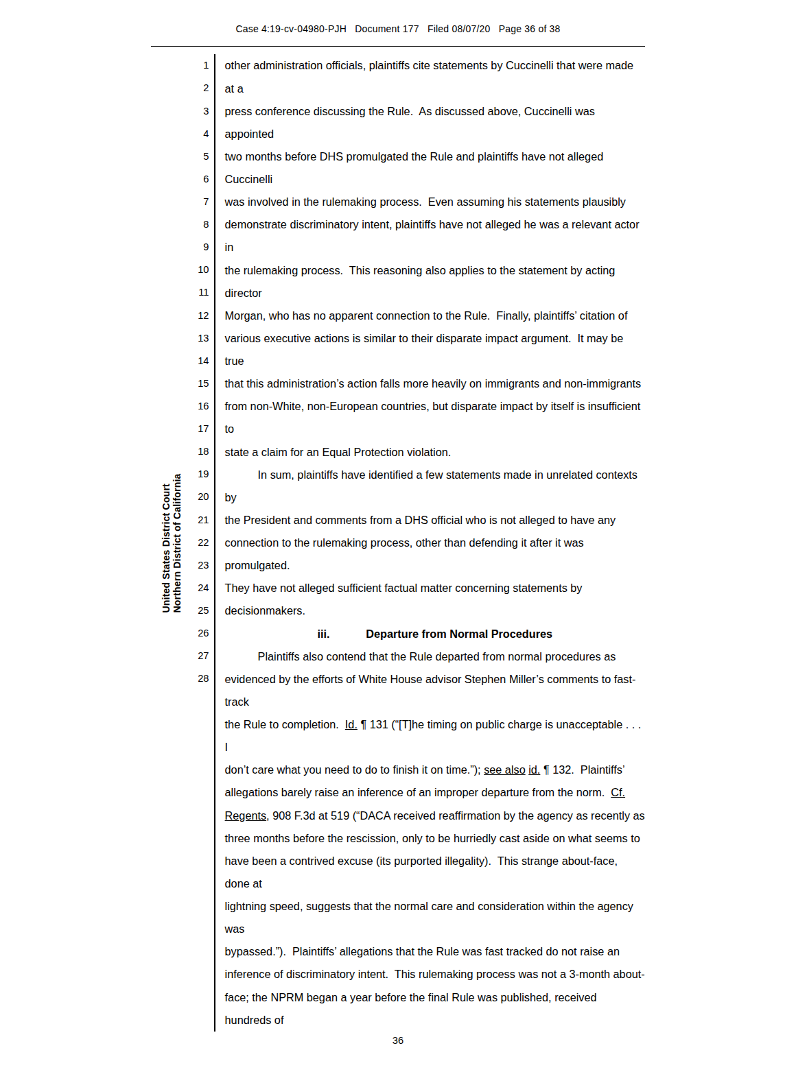Case 4:19-cv-04980-PJH Document 177 Filed 08/07/20 Page 36 of 38
United States District Court
Northern District of California
1
2
3
4
5
6
7
8
9
10
11
12
13
14
15
16
17
18
19
20
21
22
23
24
25
26
27
28
other administration officials, plaintiffs cite statements by Cuccinelli that were made at a
press conference discussing the Rule. As discussed above, Cuccinelli was appointed
two months before DHS promulgated the Rule and plaintiffs have not alleged Cuccinelli
was involved in the rulemaking process. Even assuming his statements plausibly
demonstrate discriminatory intent, plaintiffs have not alleged he was a relevant actor in
the rulemaking process. This reasoning also applies to the statement by acting director
Morgan, who has no apparent connection to the Rule. Finally, plaintiffs’ citation of
various executive actions is similar to their disparate impact argument. It may be true
that this administration’s action falls more heavily on immigrants and non-immigrants
from non-White, non-European countries, but disparate impact by itself is insufficient to
state a claim for an Equal Protection violation.
In sum, plaintiffs have identified a few statements made in unrelated contexts by
the President and comments from a DHS official who is not alleged to have any
connection to the rulemaking process, other than defending it after it was promulgated.
They have not alleged sufficient factual matter concerning statements by decisionmakers.
iii. Departure from Normal Procedures
Plaintiffs also contend that the Rule departed from normal procedures as
evidenced by the efforts of White House advisor Stephen Miller’s comments to fast-track
the Rule to completion. Id. ¶ 131 (“[T]he timing on public charge is unacceptable . . . I
don’t care what you need to do to finish it on time.”); see also id. ¶ 132. Plaintiffs’
allegations barely raise an inference of an improper departure from the norm. Cf.
Regents, 908 F.3d at 519 (“DACA received reaffirmation by the agency as recently as
three months before the rescission, only to be hurriedly cast aside on what seems to
have been a contrived excuse (its purported illegality). This strange about-face, done at
lightning speed, suggests that the normal care and consideration within the agency was
bypassed.”). Plaintiffs’ allegations that the Rule was fast tracked do not raise an
inference of discriminatory intent. This rulemaking process was not a 3-month about-
face; the NPRM began a year before the final Rule was published, received hundreds of
36